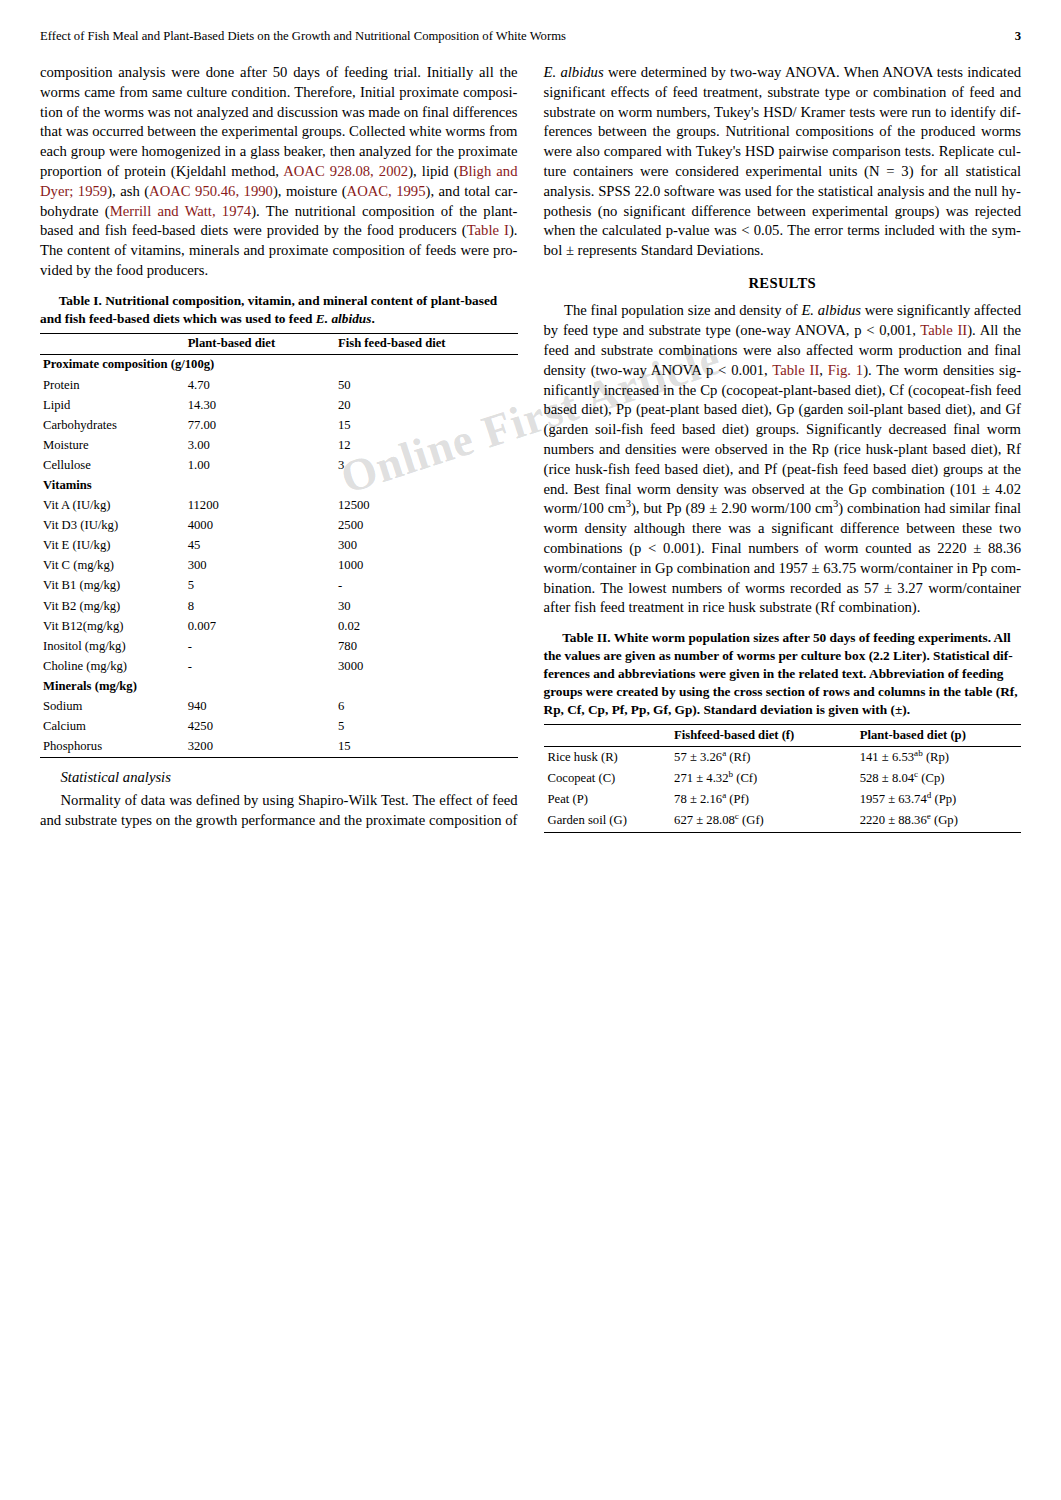Effect of Fish Meal and Plant-Based Diets on the Growth and Nutritional Composition of White Worms
3
Online First Article
composition analysis were done after 50 days of feeding trial. Initially all the worms came from same culture condition. Therefore, Initial proximate composition of the worms was not analyzed and discussion was made on final differences that was occurred between the experimental groups. Collected white worms from each group were homogenized in a glass beaker, then analyzed for the proximate proportion of protein (Kjeldahl method, AOAC 928.08, 2002), lipid (Bligh and Dyer; 1959), ash (AOAC 950.46, 1990), moisture (AOAC, 1995), and total carbohydrate (Merrill and Watt, 1974). The nutritional composition of the plant-based and fish feed-based diets were provided by the food producers (Table I). The content of vitamins, minerals and proximate composition of feeds were provided by the food producers.
Table I. Nutritional composition, vitamin, and mineral content of plant-based and fish feed-based diets which was used to feed E. albidus.
| | Plant-based diet | Fish feed-based diet |
| --- | --- | --- |
| Proximate composition (g/100g) |
| Protein | 4.70 | 50 |
| Lipid | 14.30 | 20 |
| Carbohydrates | 77.00 | 15 |
| Moisture | 3.00 | 12 |
| Cellulose | 1.00 | 3 |
| Vitamins |
| Vit A (IU/kg) | 11200 | 12500 |
| Vit D3 (IU/kg) | 4000 | 2500 |
| Vit E (IU/kg) | 45 | 300 |
| Vit C (mg/kg) | 300 | 1000 |
| Vit B1 (mg/kg) | 5 | - |
| Vit B2 (mg/kg) | 8 | 30 |
| Vit B12(mg/kg) | 0.007 | 0.02 |
| Inositol (mg/kg) | - | 780 |
| Choline (mg/kg) | - | 3000 |
| Minerals (mg/kg) |
| Sodium | 940 | 6 |
| Calcium | 4250 | 5 |
| Phosphorus | 3200 | 15 |
Statistical analysis
Normality of data was defined by using Shapiro-Wilk Test. The effect of feed and substrate types on the growth performance and the proximate composition of E. albidus were determined by two-way ANOVA. When ANOVA tests indicated significant effects of feed treatment, substrate type or combination of feed and substrate on worm numbers, Tukey's HSD/ Kramer tests were run to identify differences between the groups. Nutritional compositions of the produced worms were also compared with Tukey's HSD pairwise comparison tests. Replicate culture containers were considered experimental units (N = 3) for all statistical analysis. SPSS 22.0 software was used for the statistical analysis and the null hypothesis (no significant difference between experimental groups) was rejected when the calculated p-value was < 0.05. The error terms included with the symbol ± represents Standard Deviations.
Results
The final population size and density of E. albidus were significantly affected by feed type and substrate type (one-way ANOVA, p < 0,001, Table II). All the feed and substrate combinations were also affected worm production and final density (two-way ANOVA p < 0.001, Table II, Fig. 1). The worm densities significantly increased in the Cp (cocopeat-plant-based diet), Cf (cocopeat-fish feed based diet), Pp (peat-plant based diet), Gp (garden soil-plant based diet), and Gf (garden soil-fish feed based diet) groups. Significantly decreased final worm numbers and densities were observed in the Rp (rice husk-plant based diet), Rf (rice husk-fish feed based diet), and Pf (peat-fish feed based diet) groups at the end. Best final worm density was observed at the Gp combination (101 ± 4.02 worm/100 cm3), but Pp (89 ± 2.90 worm/100 cm3) combination had similar final worm density although there was a significant difference between these two combinations (p < 0.001). Final numbers of worm counted as 2220 ± 88.36 worm/container in Gp combination and 1957 ± 63.75 worm/container in Pp combination. The lowest numbers of worms recorded as 57 ± 3.27 worm/container after fish feed treatment in rice husk substrate (Rf combination).
Table II. White worm population sizes after 50 days of feeding experiments. All the values are given as number of worms per culture box (2.2 Liter). Statistical differences and abbreviations were given in the related text. Abbreviation of feeding groups were created by using the cross section of rows and columns in the table (Rf, Rp, Cf, Cp, Pf, Pp, Gf, Gp). Standard deviation is given with (±).
| | Fishfeed-based diet (f) | Plant-based diet (p) |
| --- | --- | --- |
| Rice husk (R) | 57 ± 3.26 a (Rf) | 141 ± 6.53 ab (Rp) |
| Cocopeat (C) | 271 ± 4.32 b (Cf) | 528 ± 8.04 c (Cp) |
| Peat (P) | 78 ± 2.16 a (Pf) | 1957 ± 63.74 d (Pp) |
| Garden soil (G) | 627 ± 28.08 c (Gf) | 2220 ± 88.36 e (Gp) |